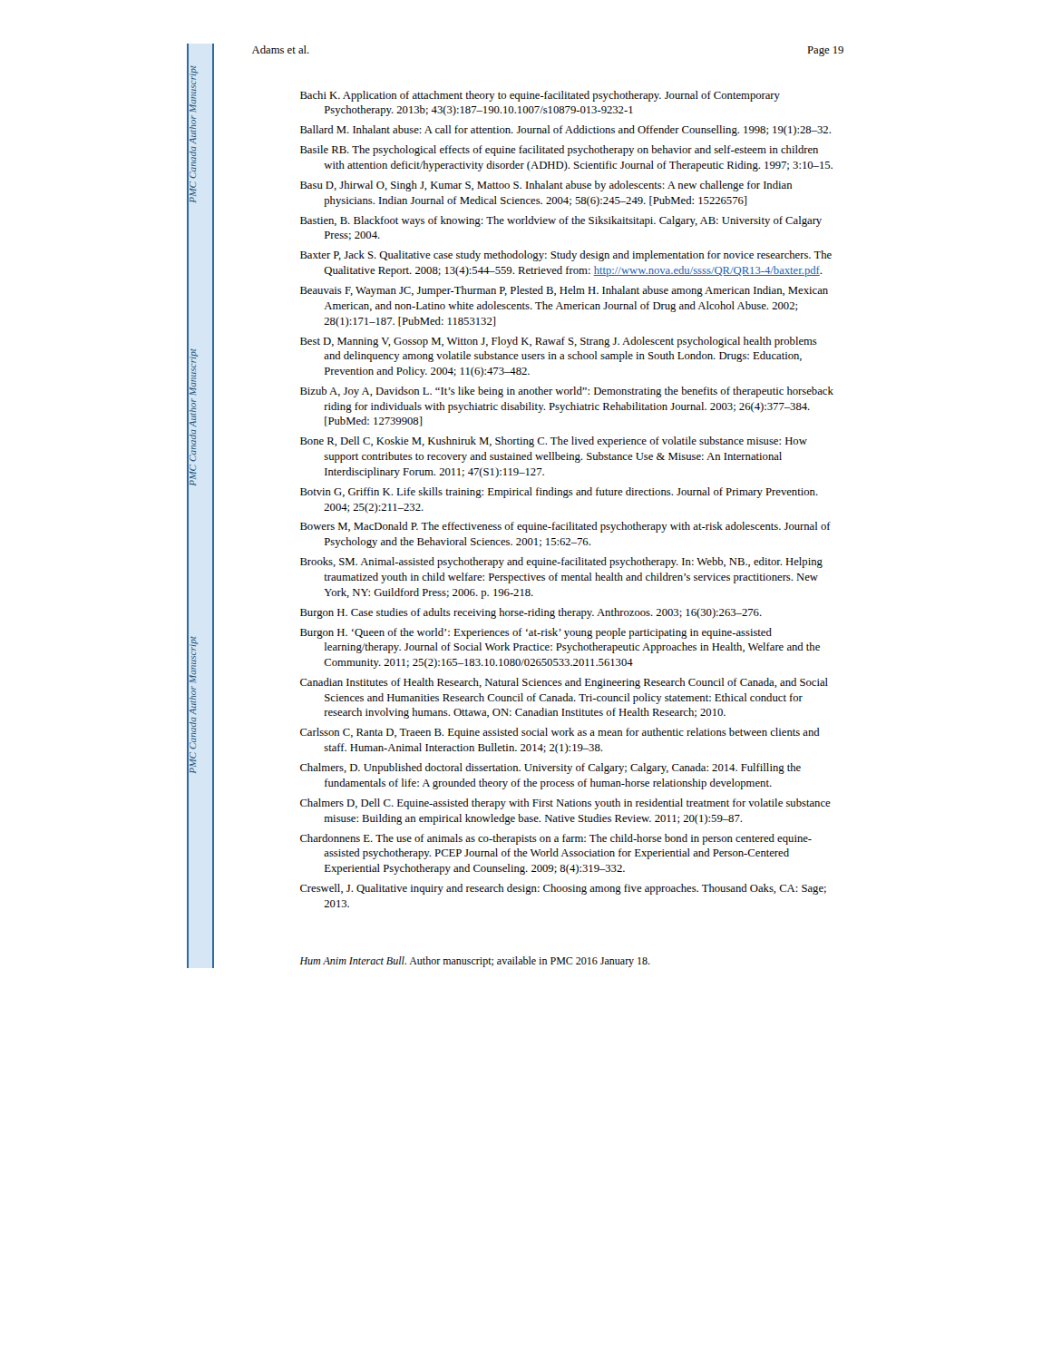PMC Canada Author Manuscript
PMC Canada Author Manuscript
PMC Canada Author Manuscript
Adams et al. Page 19
Bachi K. Application of attachment theory to equine-facilitated psychotherapy. Journal of Contemporary Psychotherapy. 2013b; 43(3):187–190.10.1007/s10879-013-9232-1
Ballard M. Inhalant abuse: A call for attention. Journal of Addictions and Offender Counselling. 1998; 19(1):28–32.
Basile RB. The psychological effects of equine facilitated psychotherapy on behavior and self-esteem in children with attention deficit/hyperactivity disorder (ADHD). Scientific Journal of Therapeutic Riding. 1997; 3:10–15.
Basu D, Jhirwal O, Singh J, Kumar S, Mattoo S. Inhalant abuse by adolescents: A new challenge for Indian physicians. Indian Journal of Medical Sciences. 2004; 58(6):245–249. [PubMed: 15226576]
Bastien, B. Blackfoot ways of knowing: The worldview of the Siksikaitsitapi. Calgary, AB: University of Calgary Press; 2004.
Baxter P, Jack S. Qualitative case study methodology: Study design and implementation for novice researchers. The Qualitative Report. 2008; 13(4):544–559. Retrieved from: http://www.nova.edu/ssss/QR/QR13-4/baxter.pdf.
Beauvais F, Wayman JC, Jumper-Thurman P, Plested B, Helm H. Inhalant abuse among American Indian, Mexican American, and non-Latino white adolescents. The American Journal of Drug and Alcohol Abuse. 2002; 28(1):171–187. [PubMed: 11853132]
Best D, Manning V, Gossop M, Witton J, Floyd K, Rawaf S, Strang J. Adolescent psychological health problems and delinquency among volatile substance users in a school sample in South London. Drugs: Education, Prevention and Policy. 2004; 11(6):473–482.
Bizub A, Joy A, Davidson L. “It’s like being in another world”: Demonstrating the benefits of therapeutic horseback riding for individuals with psychiatric disability. Psychiatric Rehabilitation Journal. 2003; 26(4):377–384. [PubMed: 12739908]
Bone R, Dell C, Koskie M, Kushniruk M, Shorting C. The lived experience of volatile substance misuse: How support contributes to recovery and sustained wellbeing. Substance Use & Misuse: An International Interdisciplinary Forum. 2011; 47(S1):119–127.
Botvin G, Griffin K. Life skills training: Empirical findings and future directions. Journal of Primary Prevention. 2004; 25(2):211–232.
Bowers M, MacDonald P. The effectiveness of equine-facilitated psychotherapy with at-risk adolescents. Journal of Psychology and the Behavioral Sciences. 2001; 15:62–76.
Brooks, SM. Animal-assisted psychotherapy and equine-facilitated psychotherapy. In: Webb, NB., editor. Helping traumatized youth in child welfare: Perspectives of mental health and children’s services practitioners. New York, NY: Guildford Press; 2006. p. 196-218.
Burgon H. Case studies of adults receiving horse-riding therapy. Anthrozoos. 2003; 16(30):263–276.
Burgon H. ‘Queen of the world’: Experiences of ‘at-risk’ young people participating in equine-assisted learning/therapy. Journal of Social Work Practice: Psychotherapeutic Approaches in Health, Welfare and the Community. 2011; 25(2):165–183.10.1080/02650533.2011.561304
Canadian Institutes of Health Research, Natural Sciences and Engineering Research Council of Canada, and Social Sciences and Humanities Research Council of Canada. Tri-council policy statement: Ethical conduct for research involving humans. Ottawa, ON: Canadian Institutes of Health Research; 2010.
Carlsson C, Ranta D, Traeen B. Equine assisted social work as a mean for authentic relations between clients and staff. Human-Animal Interaction Bulletin. 2014; 2(1):19–38.
Chalmers, D. Unpublished doctoral dissertation. University of Calgary; Calgary, Canada: 2014. Fulfilling the fundamentals of life: A grounded theory of the process of human-horse relationship development.
Chalmers D, Dell C. Equine-assisted therapy with First Nations youth in residential treatment for volatile substance misuse: Building an empirical knowledge base. Native Studies Review. 2011; 20(1):59–87.
Chardonnens E. The use of animals as co-therapists on a farm: The child-horse bond in person centered equine-assisted psychotherapy. PCEP Journal of the World Association for Experiential and Person-Centered Experiential Psychotherapy and Counseling. 2009; 8(4):319–332.
Creswell, J. Qualitative inquiry and research design: Choosing among five approaches. Thousand Oaks, CA: Sage; 2013.
Hum Anim Interact Bull. Author manuscript; available in PMC 2016 January 18.